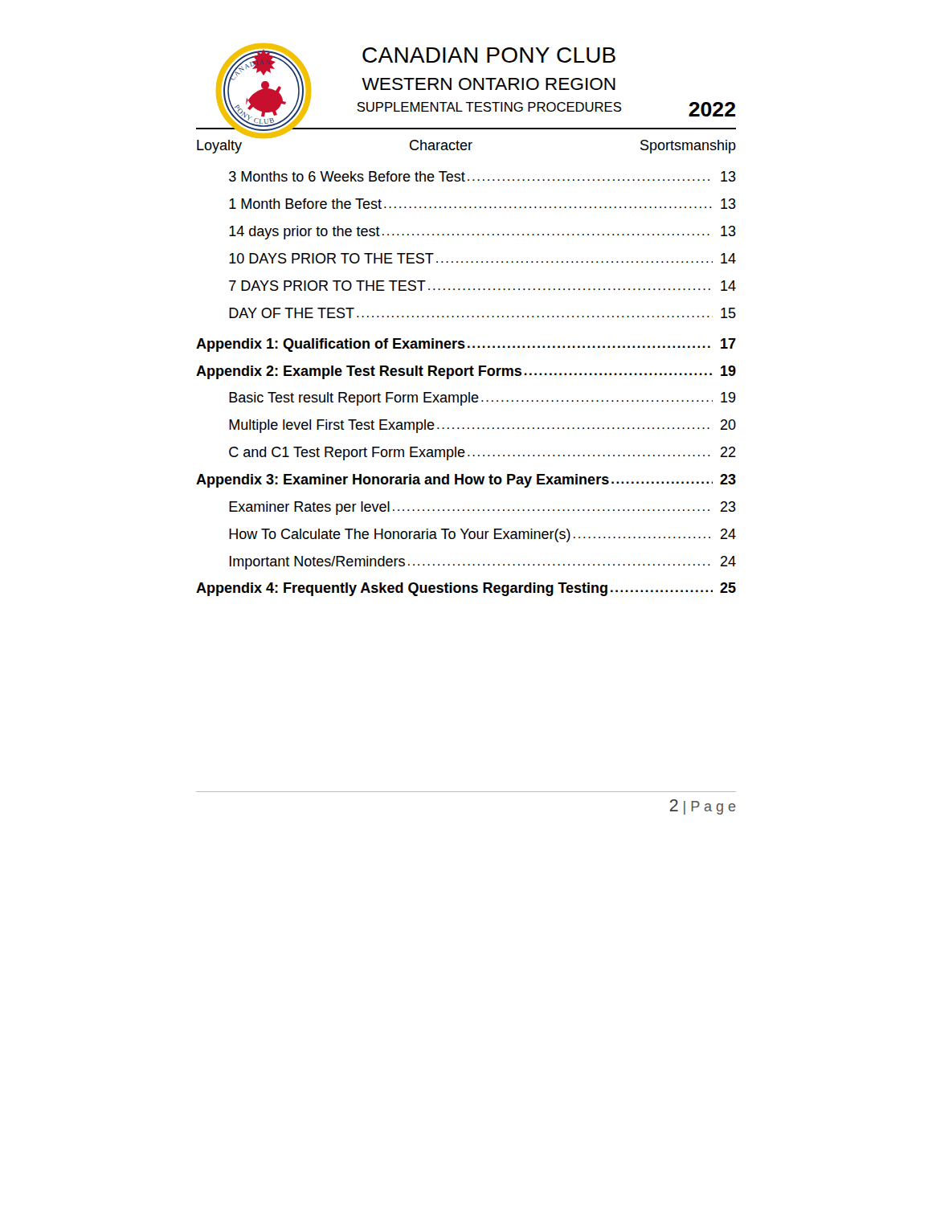PONY CLUB CANADIAN
CANADIAN PONY CLUB
WESTERN ONTARIO REGION
SUPPLEMENTAL TESTING PROCEDURES
2022
Loyalty Character Sportsmanship
3 Months to 6 Weeks Before the Test .................................................................................................. 13
1 Month Before the Test .............................................................................................................. 13
14 days prior to the test .............................................................................................................. 13
10 DAYS PRIOR TO THE TEST ..................................................................................................... 14
7 DAYS PRIOR TO THE TEST ....................................................................................................... 14
DAY OF THE TEST ....................................................................................................................... 15
Appendix 1: Qualification of Examiners ......................................................................................... 17
Appendix 2: Example Test Result Report Forms ............................................................................. 19
Basic Test result Report Form Example ............................................................................................. 19
Multiple level First Test Example ..................................................................................................... 20
C and C1 Test Report Form Example ................................................................................................ 22
Appendix 3: Examiner Honoraria and How to Pay Examiners ............................................................ 23
Examiner Rates per level ............................................................................................................. 23
How To Calculate The Honoraria To Your Examiner(s) ..................................................................... 24
Important Notes/Reminders ......................................................................................................... 24
Appendix 4: Frequently Asked Questions Regarding Testing ........................................................... 25
2 | P a g e